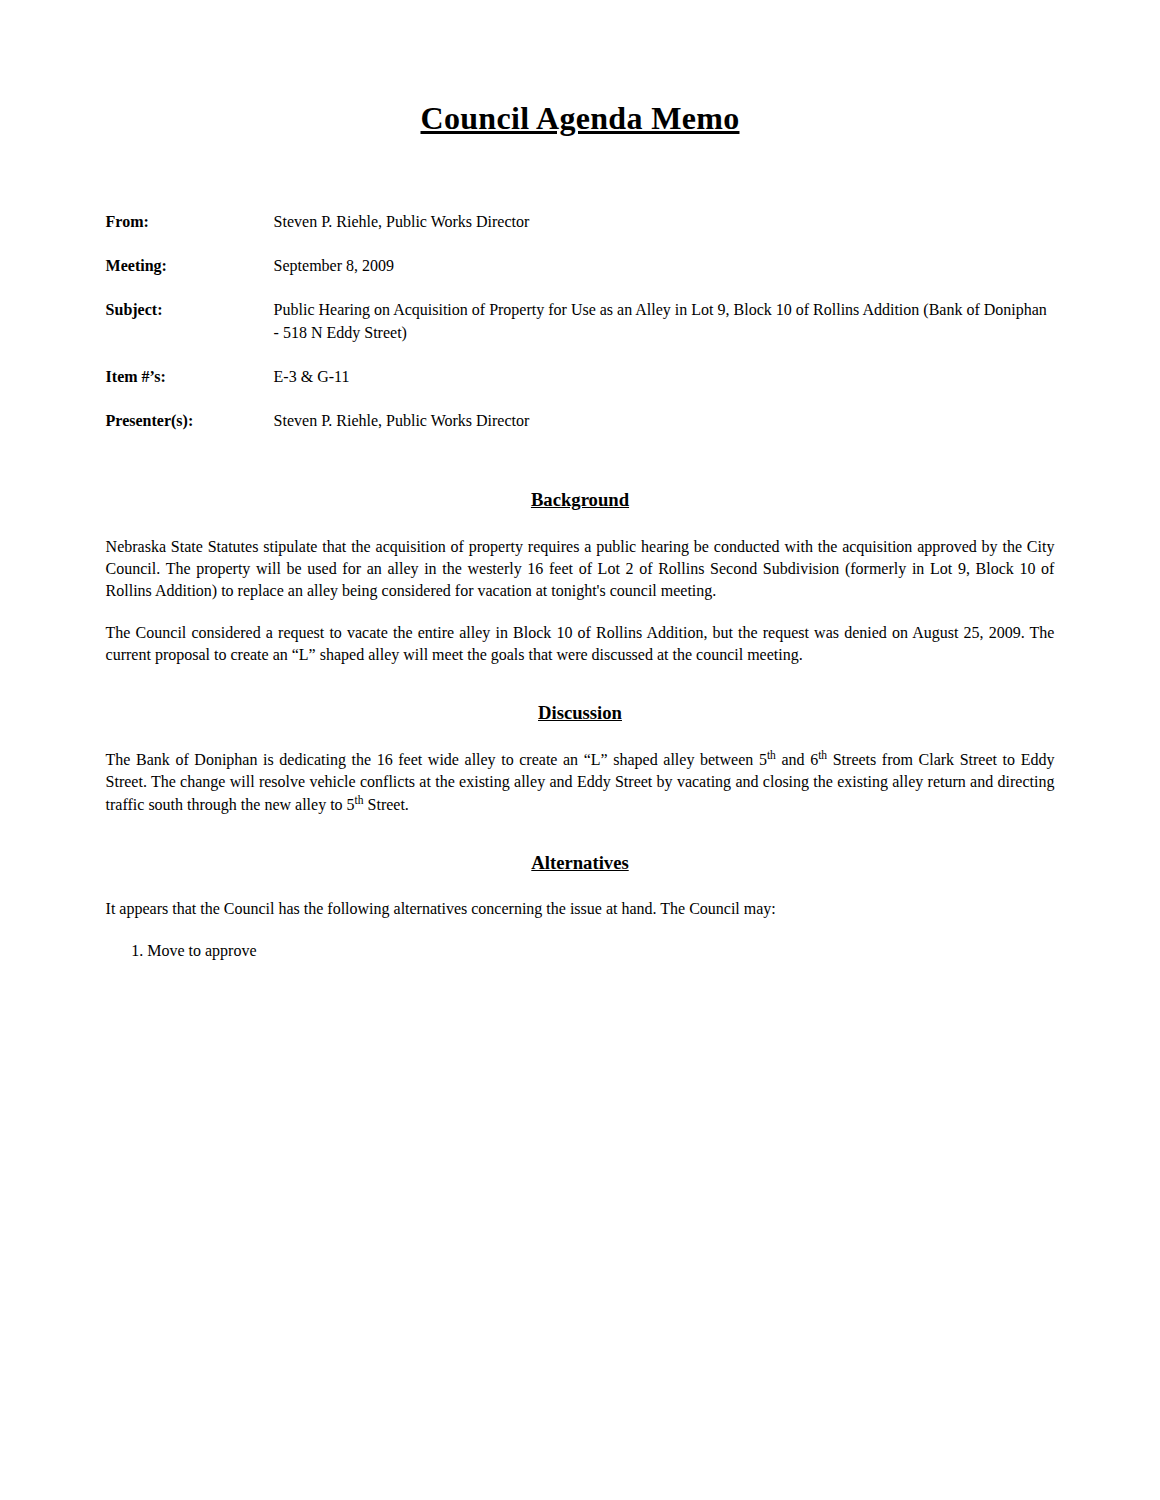Council Agenda Memo
| From: | Steven P. Riehle, Public Works Director |
| Meeting: | September 8, 2009 |
| Subject: | Public Hearing on Acquisition of Property for Use as an Alley in Lot 9, Block 10 of Rollins Addition (Bank of Doniphan - 518 N Eddy Street) |
| Item #’s: | E-3 & G-11 |
| Presenter(s): | Steven P. Riehle, Public Works Director |
Background
Nebraska State Statutes stipulate that the acquisition of property requires a public hearing be conducted with the acquisition approved by the City Council. The property will be used for an alley in the westerly 16 feet of Lot 2 of Rollins Second Subdivision (formerly in Lot 9, Block 10 of Rollins Addition) to replace an alley being considered for vacation at tonight's council meeting.
The Council considered a request to vacate the entire alley in Block 10 of Rollins Addition, but the request was denied on August 25, 2009. The current proposal to create an “L” shaped alley will meet the goals that were discussed at the council meeting.
Discussion
The Bank of Doniphan is dedicating the 16 feet wide alley to create an “L” shaped alley between 5th and 6th Streets from Clark Street to Eddy Street. The change will resolve vehicle conflicts at the existing alley and Eddy Street by vacating and closing the existing alley return and directing traffic south through the new alley to 5th Street.
Alternatives
It appears that the Council has the following alternatives concerning the issue at hand. The Council may:
Move to approve